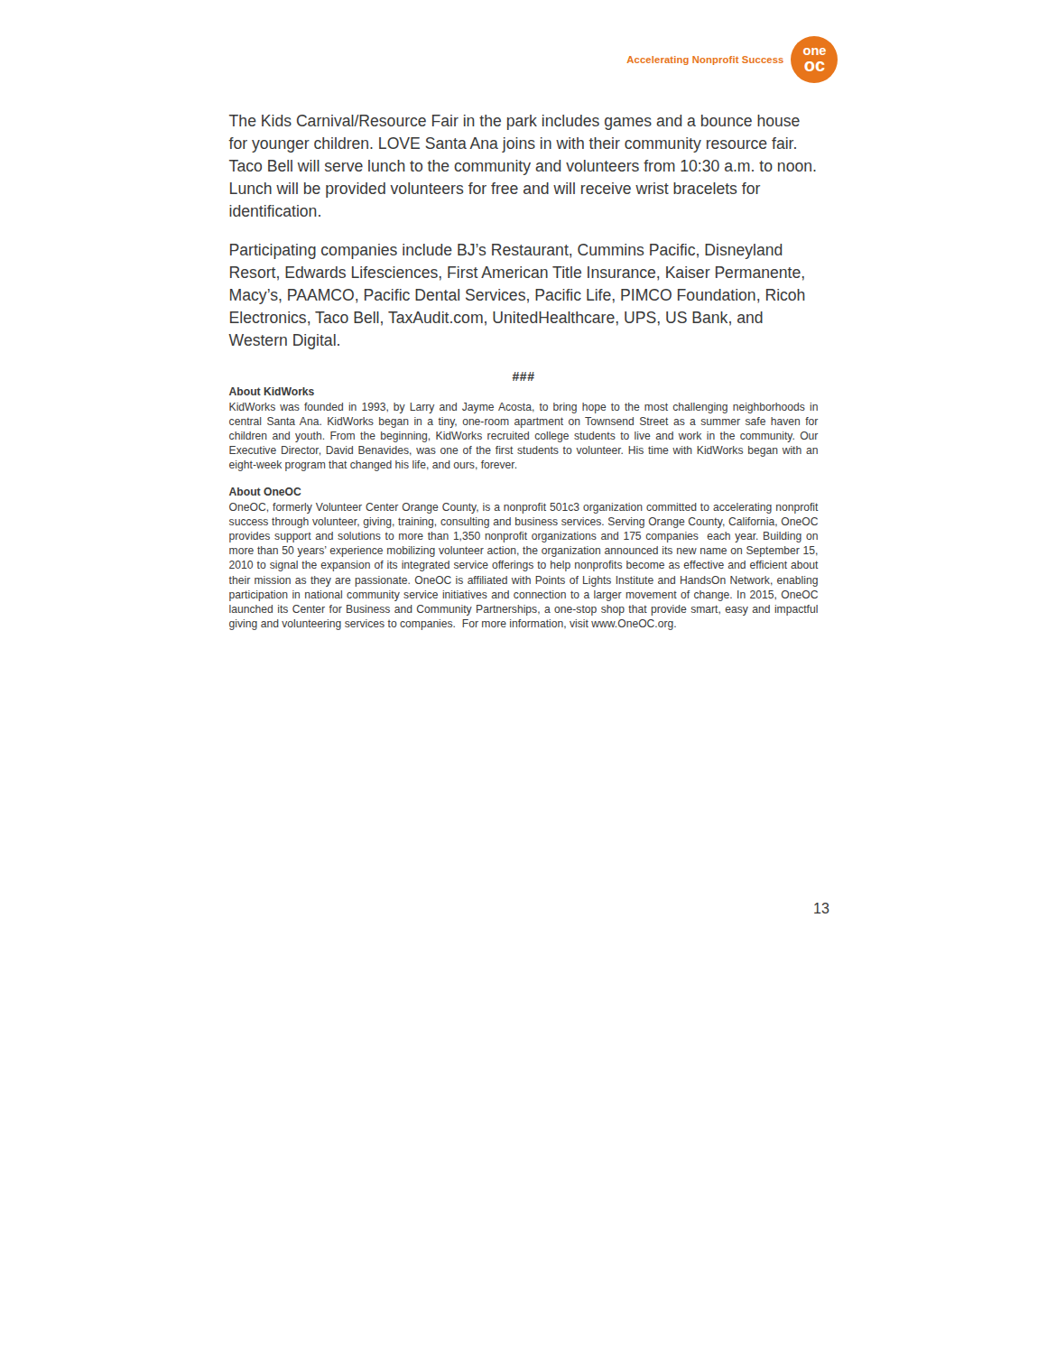Accelerating Nonprofit Success
one oc
The Kids Carnival/Resource Fair in the park includes games and a bounce house for younger children. LOVE Santa Ana joins in with their community resource fair. Taco Bell will serve lunch to the community and volunteers from 10:30 a.m. to noon. Lunch will be provided volunteers for free and will receive wrist bracelets for identification.
Participating companies include BJ’s Restaurant, Cummins Pacific, Disneyland Resort, Edwards Lifesciences, First American Title Insurance, Kaiser Permanente, Macy’s, PAAMCO, Pacific Dental Services, Pacific Life, PIMCO Foundation, Ricoh Electronics, Taco Bell, TaxAudit.com, UnitedHealthcare, UPS, US Bank, and Western Digital.
###
About KidWorks
KidWorks was founded in 1993, by Larry and Jayme Acosta, to bring hope to the most challenging neighborhoods in central Santa Ana. KidWorks began in a tiny, one-room apartment on Townsend Street as a summer safe haven for children and youth. From the beginning, KidWorks recruited college students to live and work in the community. Our Executive Director, David Benavides, was one of the first students to volunteer. His time with KidWorks began with an eight-week program that changed his life, and ours, forever.
About OneOC
OneOC, formerly Volunteer Center Orange County, is a nonprofit 501c3 organization committed to accelerating nonprofit success through volunteer, giving, training, consulting and business services. Serving Orange County, California, OneOC provides support and solutions to more than 1,350 nonprofit organizations and 175 companies each year. Building on more than 50 years’ experience mobilizing volunteer action, the organization announced its new name on September 15, 2010 to signal the expansion of its integrated service offerings to help nonprofits become as effective and efficient about their mission as they are passionate. OneOC is affiliated with Points of Lights Institute and HandsOn Network, enabling participation in national community service initiatives and connection to a larger movement of change. In 2015, OneOC launched its Center for Business and Community Partnerships, a one-stop shop that provide smart, easy and impactful giving and volunteering services to companies. For more information, visit www.OneOC.org.
13